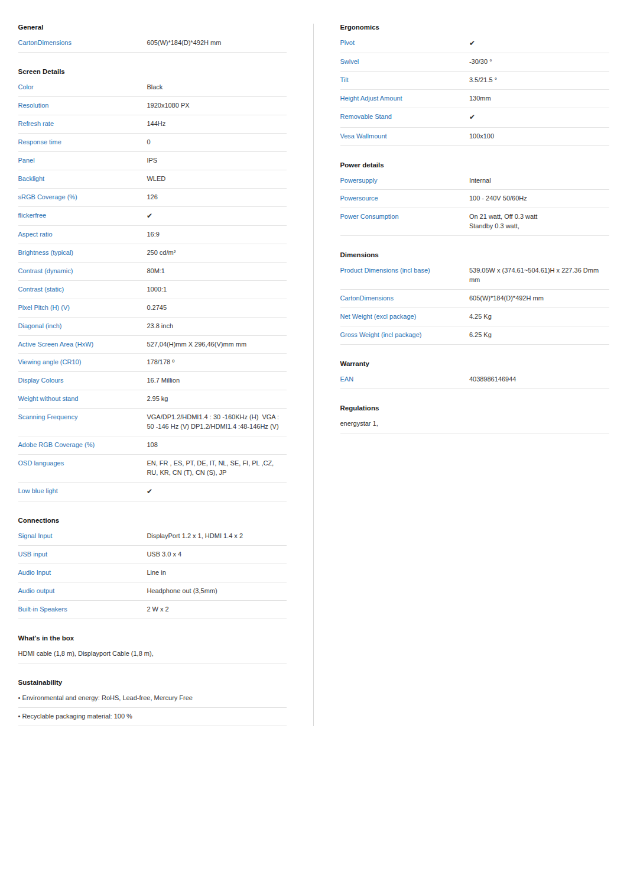General
| CartonDimensions | 605(W)*184(D)*492H mm |
Screen Details
| Color | Black |
| Resolution | 1920x1080 PX |
| Refresh rate | 144Hz |
| Response time | 0 |
| Panel | IPS |
| Backlight | WLED |
| sRGB Coverage (%) | 126 |
| flickerfree | ✔ |
| Aspect ratio | 16:9 |
| Brightness (typical) | 250 cd/m² |
| Contrast (dynamic) | 80M:1 |
| Contrast (static) | 1000:1 |
| Pixel Pitch (H) (V) | 0.2745 |
| Diagonal (inch) | 23.8 inch |
| Active Screen Area (HxW) | 527,04(H)mm X 296,46(V)mm mm |
| Viewing angle (CR10) | 178/178 º |
| Display Colours | 16.7 Million |
| Weight without stand | 2.95 kg |
| Scanning Frequency | VGA/DP1.2/HDMI1.4 : 30 -160KHz (H) VGA : 50 -146 Hz (V) DP1.2/HDMI1.4 :48-146Hz (V) |
| Adobe RGB Coverage (%) | 108 |
| OSD languages | EN, FR , ES, PT, DE, IT, NL, SE, FI, PL ,CZ, RU, KR, CN (T), CN (S), JP |
| Low blue light | ✔ |
Connections
| Signal Input | DisplayPort 1.2 x 1, HDMI 1.4 x 2 |
| USB input | USB 3.0 x 4 |
| Audio Input | Line in |
| Audio output | Headphone out (3,5mm) |
| Built-in Speakers | 2 W x 2 |
What's in the box
HDMI cable (1,8 m), Displayport Cable (1,8 m),
Sustainability
• Environmental and energy: RoHS, Lead-free, Mercury Free
• Recyclable packaging material: 100 %
Ergonomics
| Pivot | ✔ |
| Swivel | -30/30 ° |
| Tilt | 3.5/21.5 ° |
| Height Adjust Amount | 130mm |
| Removable Stand | ✔ |
| Vesa Wallmount | 100x100 |
Power details
| Powersupply | Internal |
| Powersource | 100 - 240V 50/60Hz |
| Power Consumption | On 21 watt, Off 0.3 watt Standby 0.3 watt, |
Dimensions
| Product Dimensions (incl base) | 539.05W x (374.61~504.61)H x 227.36 Dmm mm |
| CartonDimensions | 605(W)*184(D)*492H mm |
| Net Weight (excl package) | 4.25 Kg |
| Gross Weight (incl package) | 6.25 Kg |
Warranty
| EAN | 4038986146944 |
Regulations
energystar 1,